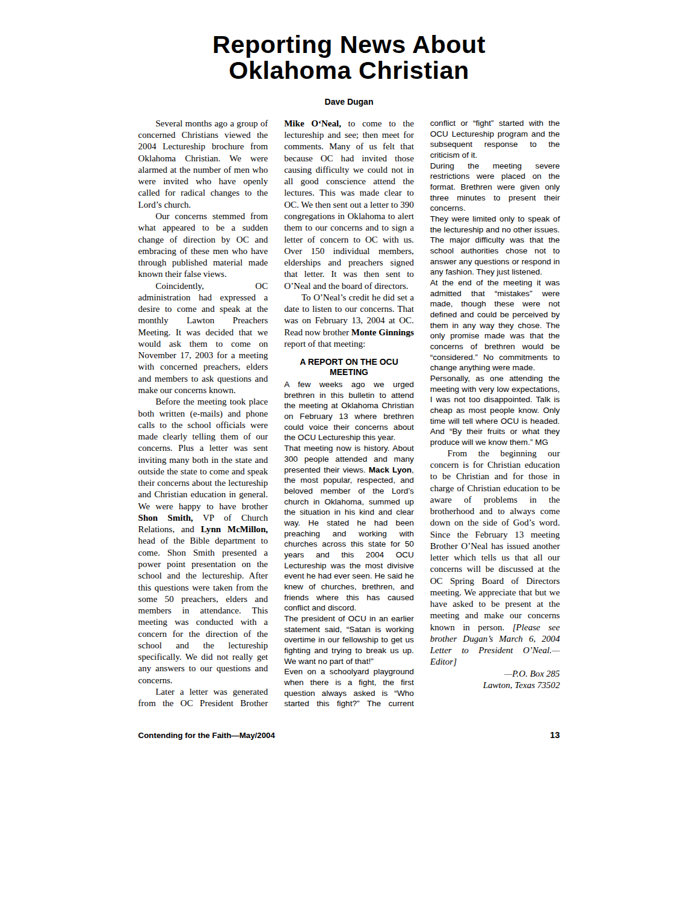Reporting News About
Oklahoma Christian
Dave Dugan
Several months ago a group of concerned Christians viewed the 2004 Lectureship brochure from Oklahoma Christian. We were alarmed at the number of men who were invited who have openly called for radical changes to the Lord’s church.
Our concerns stemmed from what appeared to be a sudden change of direction by OC and embracing of these men who have through published material made known their false views.
Coincidently, OC administration had expressed a desire to come and speak at the monthly Lawton Preachers Meeting. It was decided that we would ask them to come on November 17, 2003 for a meeting with concerned preachers, elders and members to ask questions and make our concerns known.
Before the meeting took place both written (e-mails) and phone calls to the school officials were made clearly telling them of our concerns. Plus a letter was sent inviting many both in the state and outside the state to come and speak their concerns about the lectureship and Christian education in general. We were happy to have brother Shon Smith, VP of Church Relations, and Lynn McMillon, head of the Bible department to come. Shon Smith presented a power point presentation on the school and the lectureship. After this questions were taken from the some 50 preachers, elders and members in attendance. This meeting was conducted with a concern for the direction of the school and the lectureship specifically. We did not really get any answers to our questions and concerns.
Later a letter was generated from the OC President Brother Mike O‘Neal, to come to the lectureship and see; then meet for comments. Many of us felt that because OC had invited those causing difficulty we could not in all good conscience attend the lectures. This was made clear to OC. We then sent out a letter to 390 congregations in Oklahoma to alert them to our concerns and to sign a letter of concern to OC with us. Over 150 individual members, elderships and preachers signed that letter. It was then sent to O’Neal and the board of directors.
To O’Neal’s credit he did set a date to listen to our concerns. That was on February 13, 2004 at OC. Read now brother Monte Ginnings report of that meeting:
A REPORT ON THE OCU
MEETING
A few weeks ago we urged brethren in this bulletin to attend the meeting at Oklahoma Christian on February 13 where brethren could voice their concerns about the OCU Lectureship this year.
That meeting now is history. About 300 people attended and many presented their views. Mack Lyon, the most popular, respected, and beloved member of the Lord’s church in Oklahoma, summed up the situation in his kind and clear way. He stated he had been preaching and working with churches across this state for 50 years and this 2004 OCU Lectureship was the most divisive event he had ever seen. He said he knew of churches, brethren, and friends where this has caused conflict and discord.
The president of OCU in an earlier statement said, “Satan is working overtime in our fellowship to get us fighting and trying to break us up. We want no part of that!”
Even on a schoolyard playground when there is a fight, the first question always asked is “Who started this fight?” The current conflict or “fight” started with the OCU Lectureship program and the subsequent response to the criticism of it.
During the meeting severe restrictions were placed on the format. Brethren were given only three minutes to present their concerns.
They were limited only to speak of the lectureship and no other issues. The major difficulty was that the school authorities chose not to answer any questions or respond in any fashion. They just listened.
At the end of the meeting it was admitted that “mistakes” were made, though these were not defined and could be perceived by them in any way they chose. The only promise made was that the concerns of brethren would be “considered.” No commitments to change anything were made.
Personally, as one attending the meeting with very low expectations, I was not too disappointed. Talk is cheap as most people know. Only time will tell where OCU is headed. And “By their fruits or what they produce will we know them.” MG
From the beginning our concern is for Christian education to be Christian and for those in charge of Christian education to be aware of problems in the brotherhood and to always come down on the side of God’s word. Since the February 13 meeting Brother O’Neal has issued another letter which tells us that all our concerns will be discussed at the OC Spring Board of Directors meeting. We appreciate that but we have asked to be present at the meeting and make our concerns known in person. [Please see brother Dugan’s March 6, 2004 Letter to President O’Neal.—Editor]
—P.O. Box 285
Lawton, Texas 73502
Contending for the Faith—May/2004
13